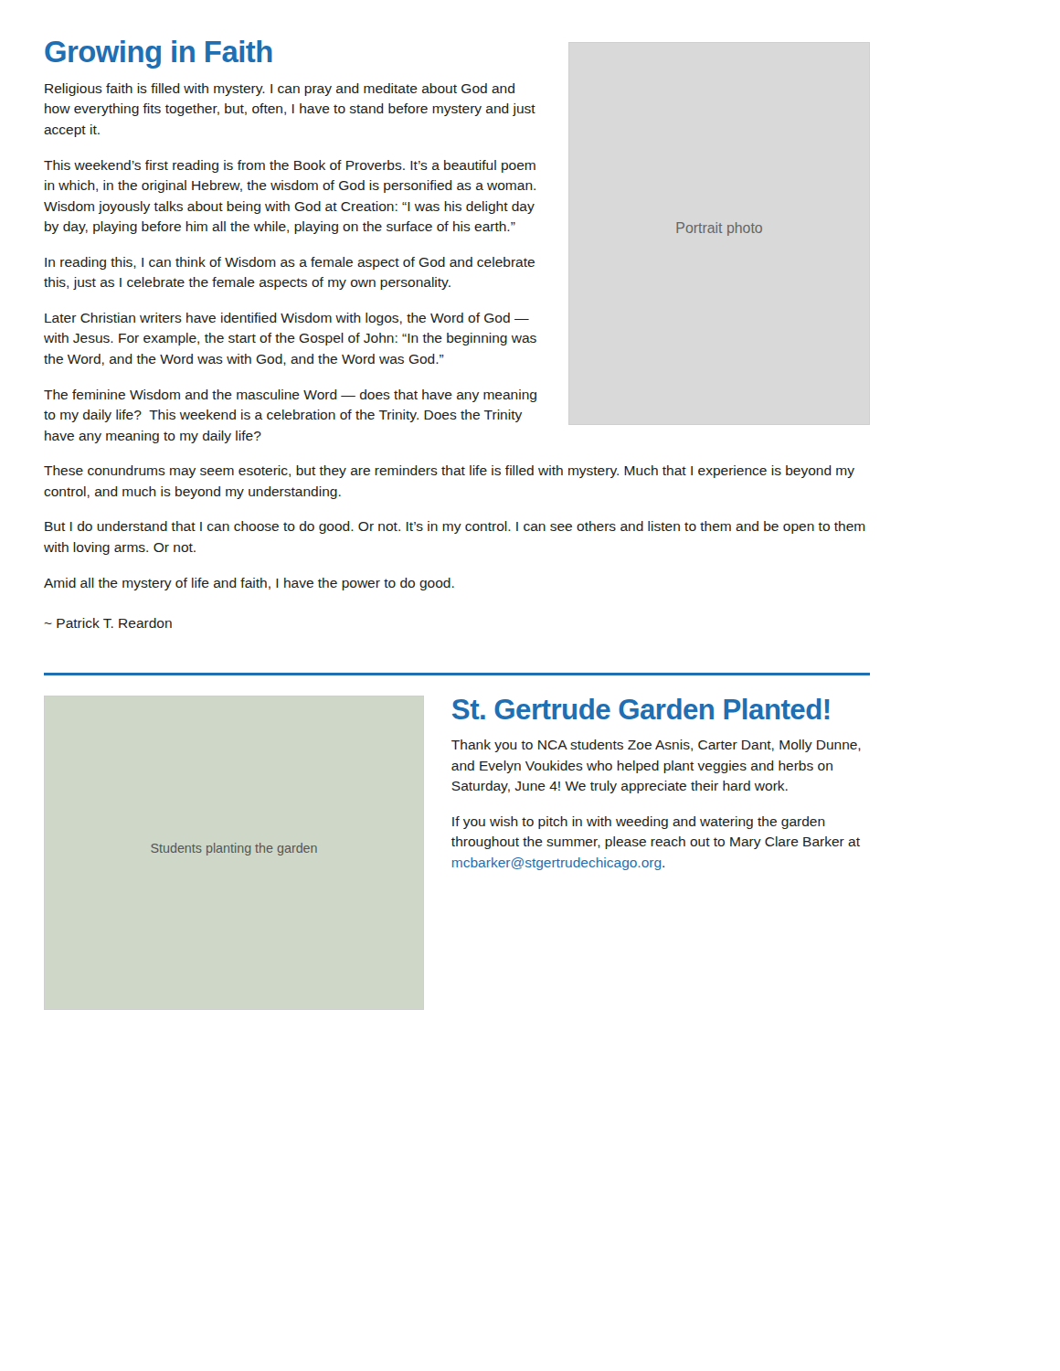Growing in Faith
Religious faith is filled with mystery. I can pray and meditate about God and how everything fits together, but, often, I have to stand before mystery and just accept it.
This weekend’s first reading is from the Book of Proverbs. It’s a beautiful poem in which, in the original Hebrew, the wisdom of God is personified as a woman. Wisdom joyously talks about being with God at Creation: “I was his delight day by day, playing before him all the while, playing on the surface of his earth.”
In reading this, I can think of Wisdom as a female aspect of God and celebrate this, just as I celebrate the female aspects of my own personality.
Later Christian writers have identified Wisdom with logos, the Word of God — with Jesus. For example, the start of the Gospel of John: “In the beginning was the Word, and the Word was with God, and the Word was God.”
The feminine Wisdom and the masculine Word — does that have any meaning to my daily life? This weekend is a celebration of the Trinity. Does the Trinity have any meaning to my daily life?
These conundrums may seem esoteric, but they are reminders that life is filled with mystery. Much that I experience is beyond my control, and much is beyond my understanding.
But I do understand that I can choose to do good. Or not. It’s in my control. I can see others and listen to them and be open to them with loving arms. Or not.
Amid all the mystery of life and faith, I have the power to do good.
~ Patrick T. Reardon
St. Gertrude Garden Planted!
Thank you to NCA students Zoe Asnis, Carter Dant, Molly Dunne, and Evelyn Voukides who helped plant veggies and herbs on Saturday, June 4! We truly appreciate their hard work.
If you wish to pitch in with weeding and watering the garden throughout the summer, please reach out to Mary Clare Barker at mcbarker@stgertrudechicago.org.